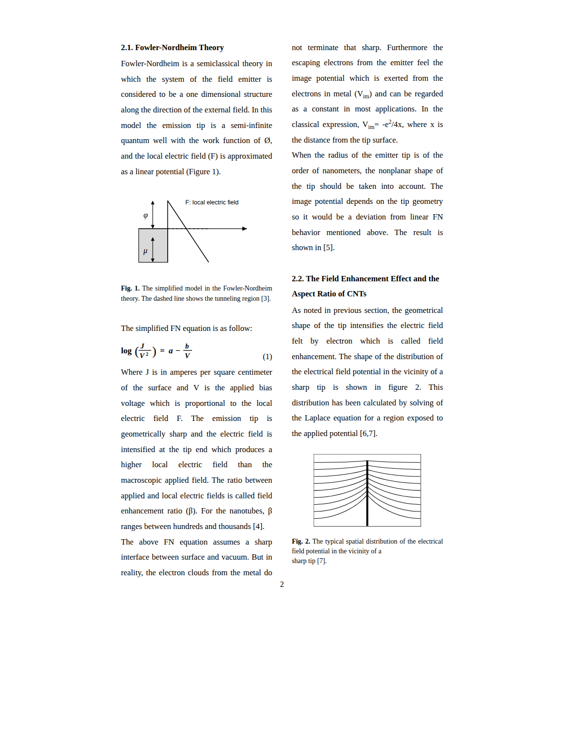2.1. Fowler-Nordheim Theory
Fowler-Nordheim is a semiclassical theory in which the system of the field emitter is considered to be a one dimensional structure along the direction of the external field. In this model the emission tip is a semi-infinite quantum well with the work function of Ø, and the local electric field (F) is approximated as a linear potential (Figure 1).
φ μ F: local electric field
Fig. 1. The simplified model in the Fowler-Nordheim theory. The dashed line shows the tunneling region [3].
The simplified FN equation is as follow:
(1) log ( J V 2 ) = a − b V
Where J is in amperes per square centimeter of the surface and V is the applied bias voltage which is proportional to the local electric field F. The emission tip is geometrically sharp and the electric field is intensified at the tip end which produces a higher local electric field than the macroscopic applied field. The ratio between applied and local electric fields is called field enhancement ratio (β). For the nanotubes, β ranges between hundreds and thousands [4].
The above FN equation assumes a sharp interface between surface and vacuum. But in reality, the electron clouds from the metal do not terminate that sharp. Furthermore the escaping electrons from the emitter feel the image potential which is exerted from the electrons in metal (Vim) and can be regarded as a constant in most applications. In the classical expression, Vim= -e2/4x, where x is the distance from the tip surface.
When the radius of the emitter tip is of the order of nanometers, the nonplanar shape of the tip should be taken into account. The image potential depends on the tip geometry so it would be a deviation from linear FN behavior mentioned above. The result is shown in [5].
2.2. The Field Enhancement Effect and the Aspect Ratio of CNTs
As noted in previous section, the geometrical shape of the tip intensifies the electric field felt by electron which is called field enhancement. The shape of the distribution of the electrical field potential in the vicinity of a sharp tip is shown in figure 2. This distribution has been calculated by solving of the Laplace equation for a region exposed to the applied potential [6,7].
Fig. 2. The typical spatial distribution of the electrical field potential in the vicinity of a
sharp tip [7].
2